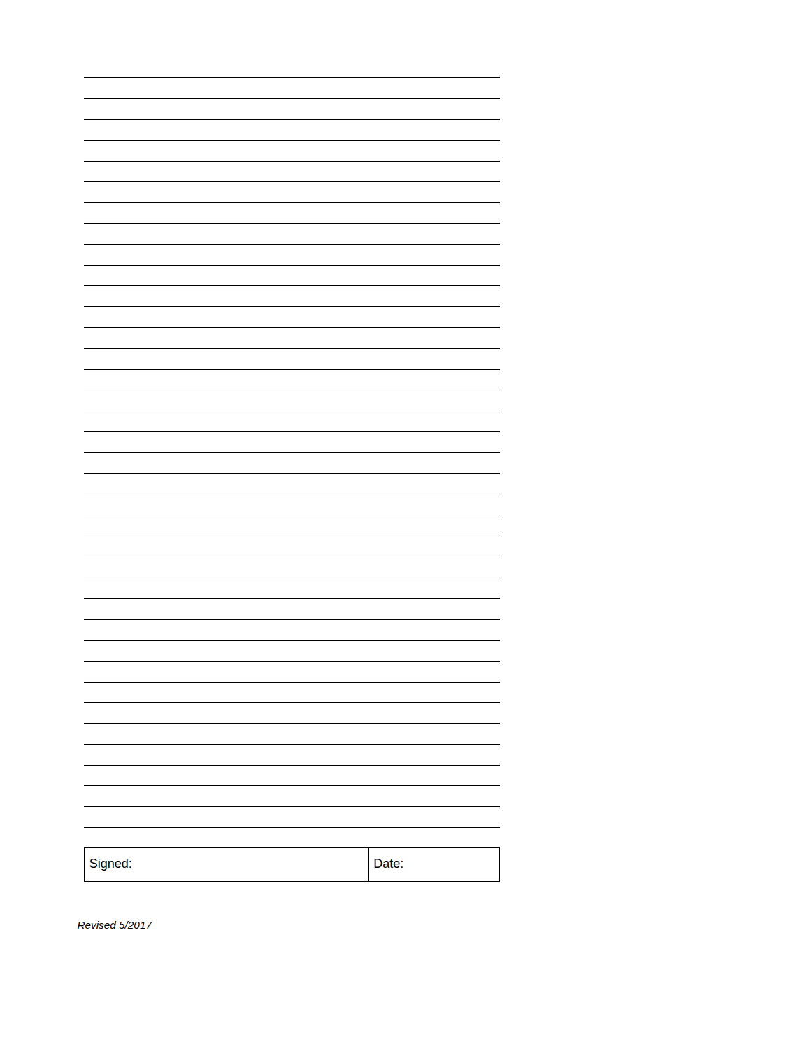| Signed: | Date: |
Revised 5/2017